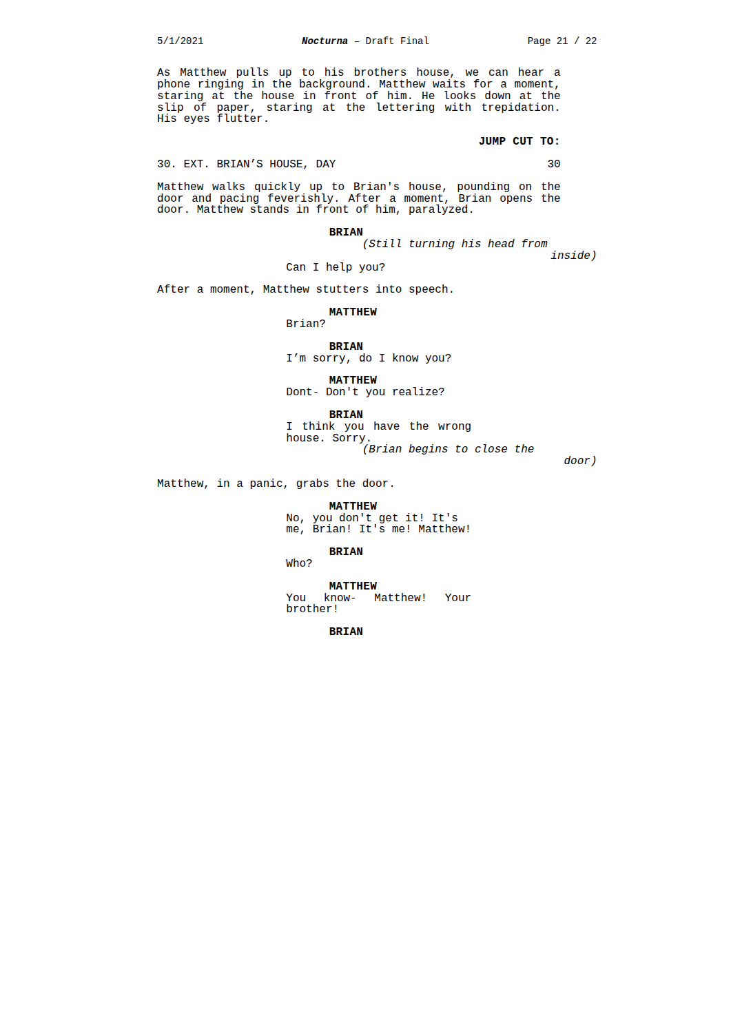5/1/2021
Nocturna – Draft Final
Page 21 / 22
As Matthew pulls up to his brothers house, we can hear a phone ringing in the background. Matthew waits for a moment, staring at the house in front of him. He looks down at the slip of paper, staring at the lettering with trepidation. His eyes flutter.
JUMP CUT TO:
30. EXT. BRIAN’S HOUSE, DAY30
Matthew walks quickly up to Brian's house, pounding on the door and pacing feverishly. After a moment, Brian opens the door. Matthew stands in front of him, paralyzed.
BRIAN
(Still turning his head from
inside)
Can I help you?
After a moment, Matthew stutters into speech.
MATTHEW
Brian?
BRIAN
I’m sorry, do I know you?
MATTHEW
Dont- Don't you realize?
BRIAN
I think you have the wrong house. Sorry.
(Brian begins to close the
door)
Matthew, in a panic, grabs the door.
MATTHEW
No, you don't get it! It's me, Brian! It's me! Matthew!
BRIAN
Who?
MATTHEW
You know- Matthew! Your brother!
BRIAN